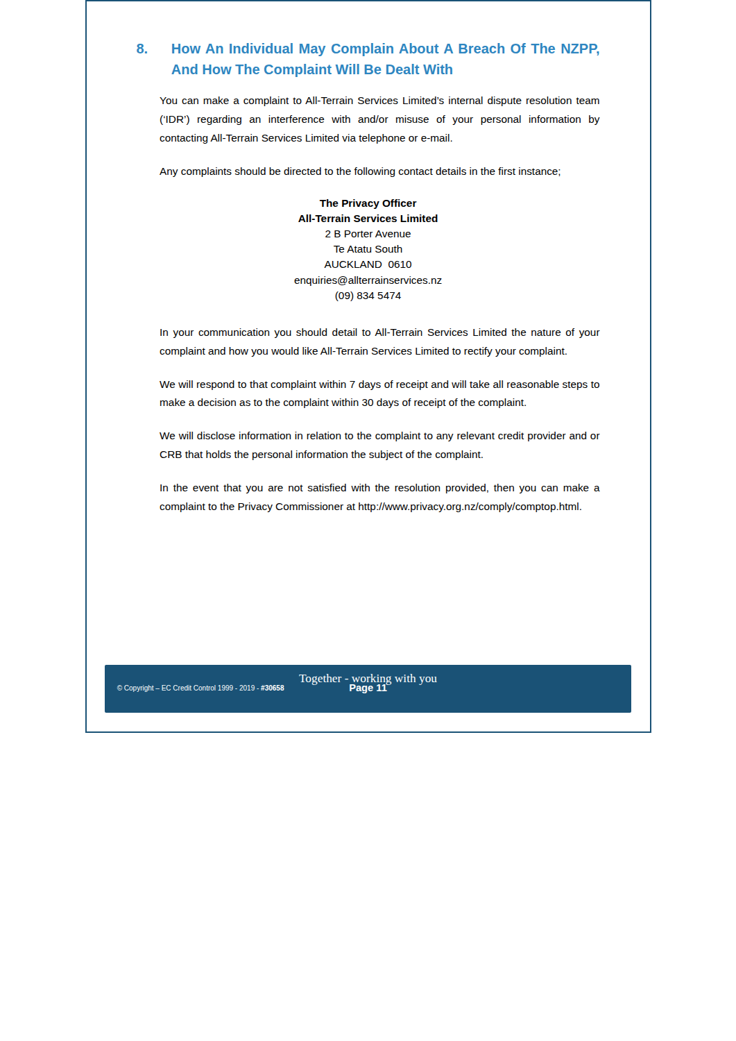8. How An Individual May Complain About A Breach Of The NZPP, And How The Complaint Will Be Dealt With
You can make a complaint to All-Terrain Services Limited’s internal dispute resolution team (‘IDR’) regarding an interference with and/or misuse of your personal information by contacting All-Terrain Services Limited via telephone or e-mail.
Any complaints should be directed to the following contact details in the first instance;
The Privacy Officer
All-Terrain Services Limited
2 B Porter Avenue
Te Atatu South
AUCKLAND 0610
enquiries@allterrainservices.nz
(09) 834 5474
In your communication you should detail to All-Terrain Services Limited the nature of your complaint and how you would like All-Terrain Services Limited to rectify your complaint.
We will respond to that complaint within 7 days of receipt and will take all reasonable steps to make a decision as to the complaint within 30 days of receipt of the complaint.
We will disclose information in relation to the complaint to any relevant credit provider and or CRB that holds the personal information the subject of the complaint.
In the event that you are not satisfied with the resolution provided, then you can make a complaint to the Privacy Commissioner at http://www.privacy.org.nz/comply/comptop.html.
Together - working with you
© Copyright – EC Credit Control 1999 - 2019 - #30658
Page 11